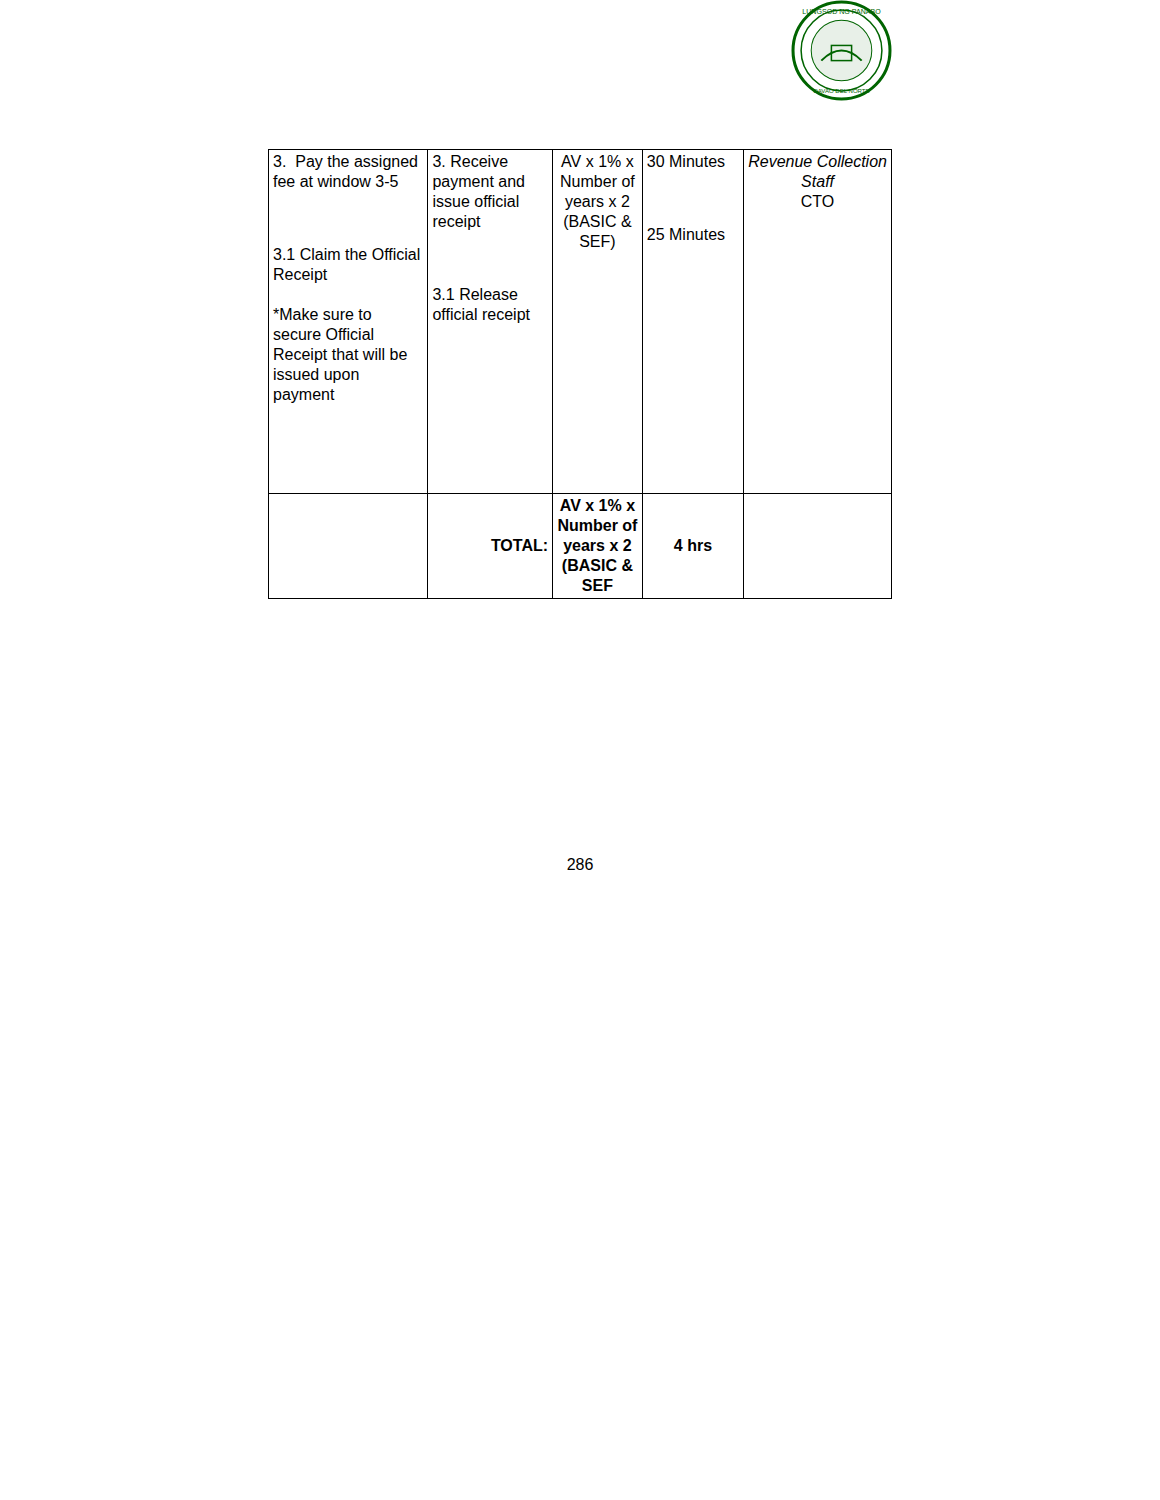| 3. Pay the assigned fee at window 3-5 3.1 Claim the Official Receipt *Make sure to secure Official Receipt that will be issued upon payment | 3. Receive payment and issue official receipt 3.1 Release official receipt | AV x 1% x Number of years x 2 (BASIC & SEF) | 30 Minutes 25 Minutes | Revenue Collection Staff CTO |
| | TOTAL: | AV x 1% x Number of years x 2 (BASIC & SEF | 4 hrs | |
286